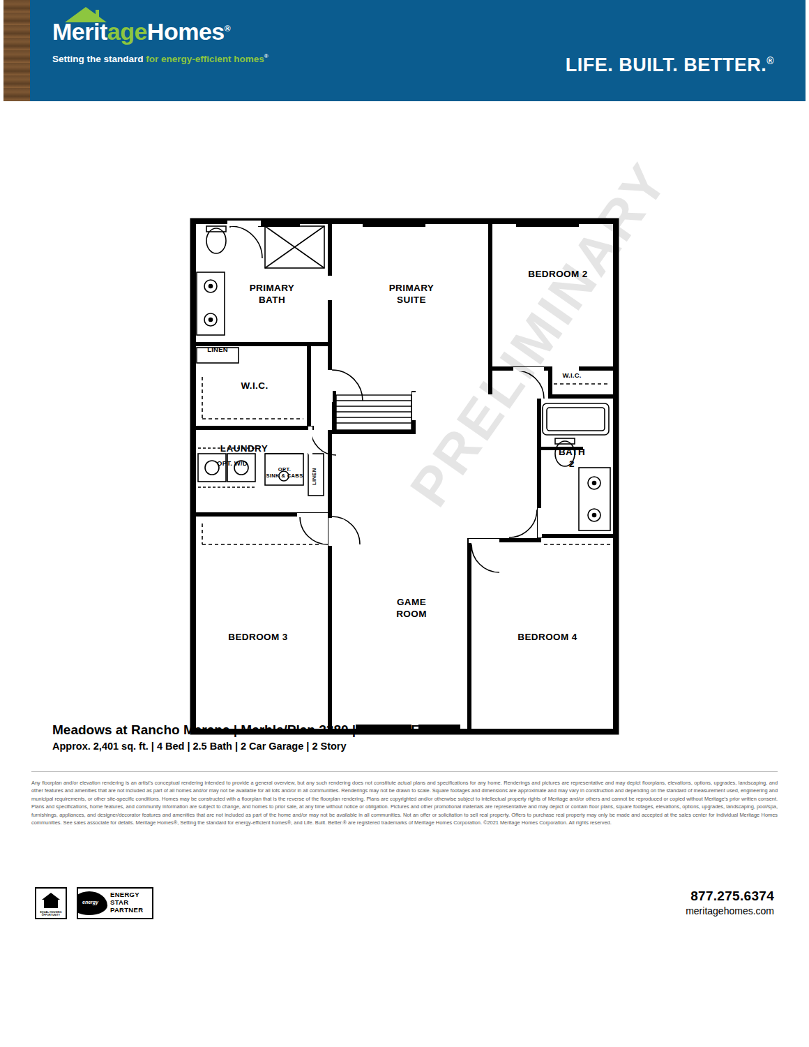Merit age Homes®
Setting the standard for energy-efficient homes®
LIFE. BUILT. BETTER.®
PRELIMINARY
PRIMARY
BATH
PRIMARY
SUITE
BEDROOM 2
LINEN
W.I.C.
W.I.C.
LAUNDRY
OPT. W/D
OPT.
SINK & CABS
LINEN
BATH
2
GAME
ROOM
BEDROOM 3
BEDROOM 4
Meadows at Rancho Marana | Marble/Plan 2380 | Second Floor
Approx. 2,401 sq. ft. | 4 Bed | 2.5 Bath | 2 Car Garage | 2 Story
Any floorplan and/or elevation rendering is an artist's conceptual rendering intended to provide a general overview, but any such rendering does not constitute actual plans and specifications for any home. Renderings and pictures are representative and may depict floorplans, elevations, options, upgrades, landscaping, and other features and amenities that are not included as part of all homes and/or may not be available for all lots and/or in all communities. Renderings may not be drawn to scale. Square footages and dimensions are approximate and may vary in construction and depending on the standard of measurement used, engineering and municipal requirements, or other site-specific conditions. Homes may be constructed with a floorplan that is the reverse of the floorplan rendering. Plans are copyrighted and/or otherwise subject to intellectual property rights of Meritage and/or others and cannot be reproduced or copied without Meritage's prior written consent. Plans and specifications, home features, and community information are subject to change, and homes to prior sale, at any time without notice or obligation. Pictures and other promotional materials are representative and may depict or contain floor plans, square footages, elevations, options, upgrades, landscaping, pool/spa, furnishings, appliances, and designer/decorator features and amenities that are not included as part of the home and/or may not be available in all communities. Not an offer or solicitation to sell real property. Offers to purchase real property may only be made and accepted at the sales center for individual Meritage Homes communities. See sales associate for details. Meritage Homes®, Setting the standard for energy-efficient homes®, and Life. Built. Better.® are registered trademarks of Meritage Homes Corporation. ©2021 Meritage Homes Corporation. All rights reserved.
EQUAL HOUSING
OPPORTUNITY
ENERGY
STAR
PARTNER
877.275.6374
meritagehomes.com